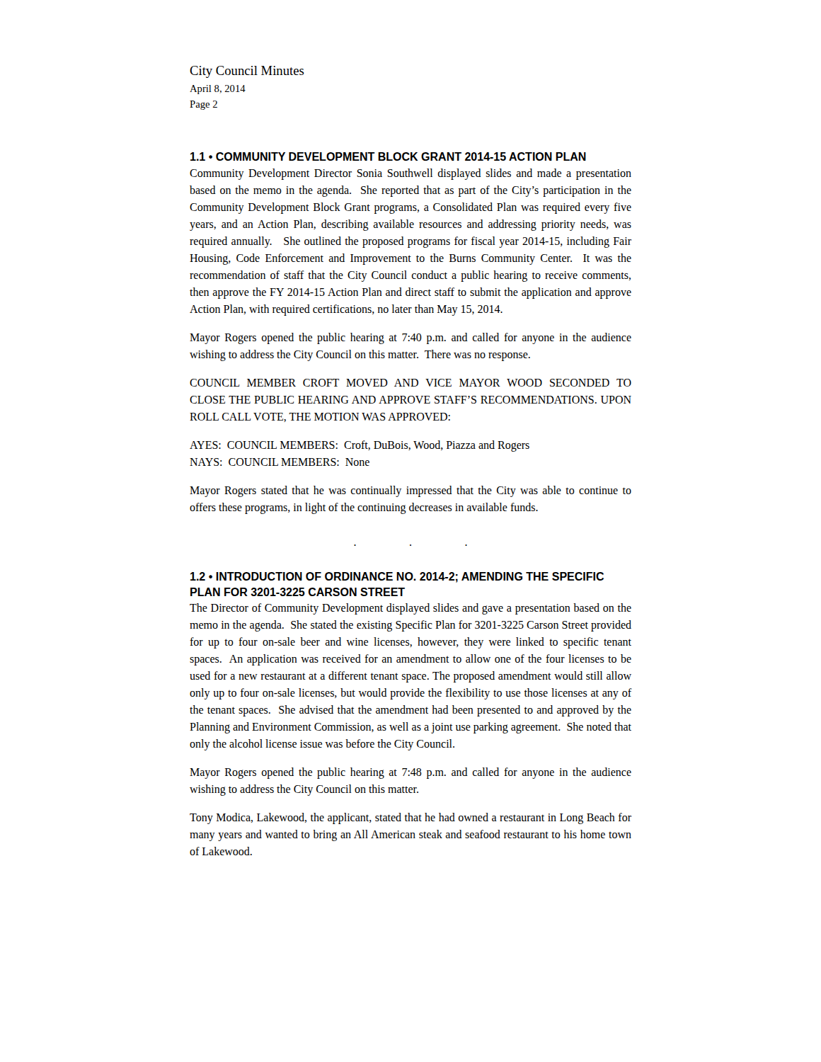City Council Minutes
April 8, 2014
Page 2
1.1 • COMMUNITY DEVELOPMENT BLOCK GRANT 2014-15 ACTION PLAN
Community Development Director Sonia Southwell displayed slides and made a presentation based on the memo in the agenda. She reported that as part of the City’s participation in the Community Development Block Grant programs, a Consolidated Plan was required every five years, and an Action Plan, describing available resources and addressing priority needs, was required annually. She outlined the proposed programs for fiscal year 2014-15, including Fair Housing, Code Enforcement and Improvement to the Burns Community Center. It was the recommendation of staff that the City Council conduct a public hearing to receive comments, then approve the FY 2014-15 Action Plan and direct staff to submit the application and approve Action Plan, with required certifications, no later than May 15, 2014.
Mayor Rogers opened the public hearing at 7:40 p.m. and called for anyone in the audience wishing to address the City Council on this matter. There was no response.
Council Member Croft moved and Vice Mayor Wood seconded to close the public hearing and approve staff’s recommendations. Upon roll call vote, the motion was approved:
AYES: COUNCIL MEMBERS: Croft, DuBois, Wood, Piazza and Rogers
NAYS: COUNCIL MEMBERS: None
Mayor Rogers stated that he was continually impressed that the City was able to continue to offers these programs, in light of the continuing decreases in available funds.
. . .
1.2 • INTRODUCTION OF ORDINANCE NO. 2014-2; AMENDING THE SPECIFIC PLAN FOR 3201-3225 CARSON STREET
The Director of Community Development displayed slides and gave a presentation based on the memo in the agenda. She stated the existing Specific Plan for 3201-3225 Carson Street provided for up to four on-sale beer and wine licenses, however, they were linked to specific tenant spaces. An application was received for an amendment to allow one of the four licenses to be used for a new restaurant at a different tenant space. The proposed amendment would still allow only up to four on-sale licenses, but would provide the flexibility to use those licenses at any of the tenant spaces. She advised that the amendment had been presented to and approved by the Planning and Environment Commission, as well as a joint use parking agreement. She noted that only the alcohol license issue was before the City Council.
Mayor Rogers opened the public hearing at 7:48 p.m. and called for anyone in the audience wishing to address the City Council on this matter.
Tony Modica, Lakewood, the applicant, stated that he had owned a restaurant in Long Beach for many years and wanted to bring an All American steak and seafood restaurant to his home town of Lakewood.